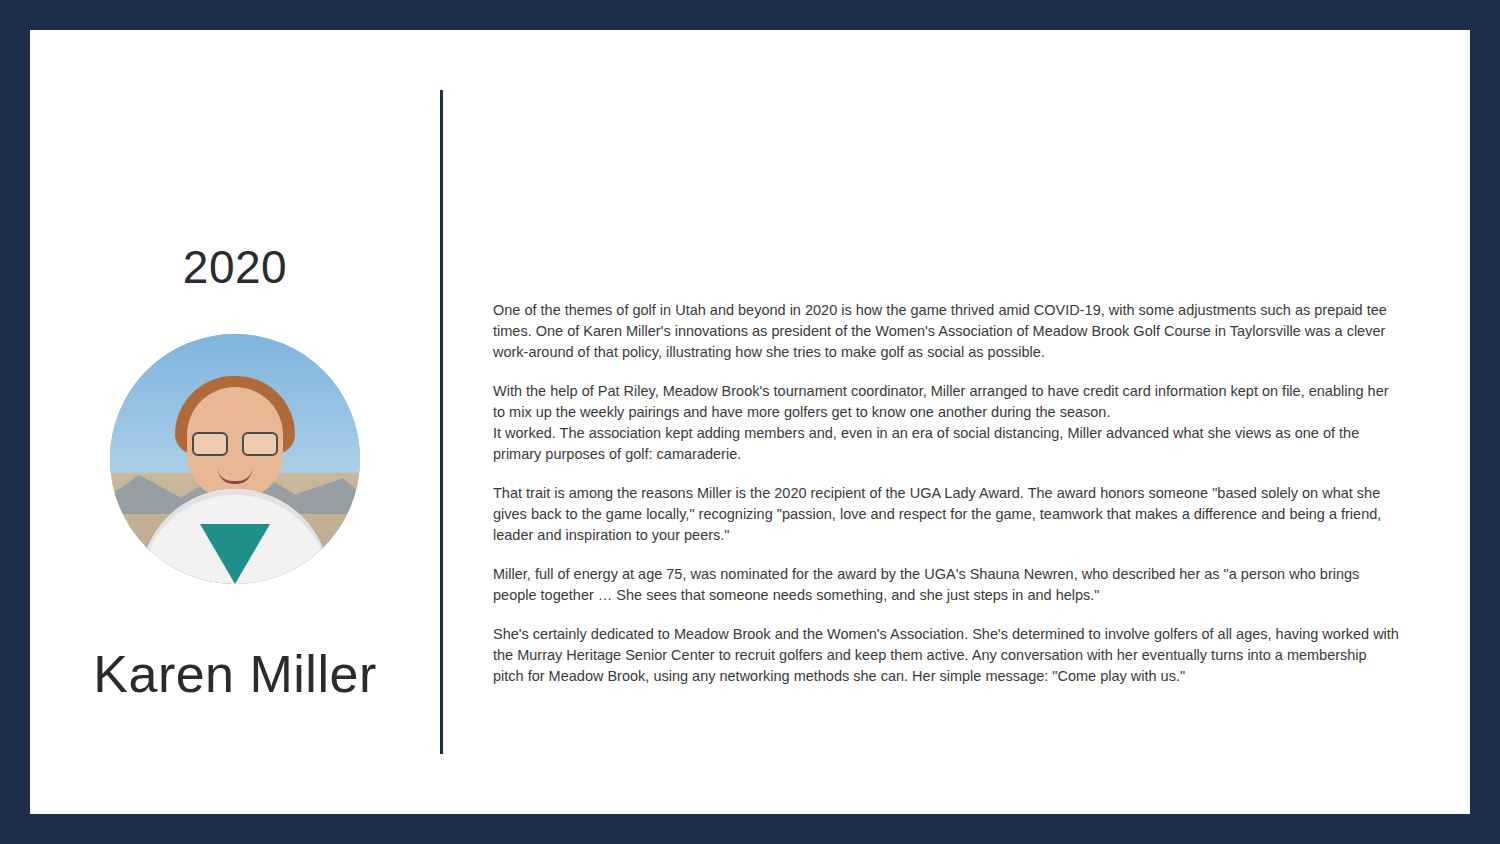2020
Karen Miller
One of the themes of golf in Utah and beyond in 2020 is how the game thrived amid COVID-19, with some adjustments such as prepaid tee times. One of Karen Miller's innovations as president of the Women's Association of Meadow Brook Golf Course in Taylorsville was a clever work-around of that policy, illustrating how she tries to make golf as social as possible.
With the help of Pat Riley, Meadow Brook's tournament coordinator, Miller arranged to have credit card information kept on file, enabling her to mix up the weekly pairings and have more golfers get to know one another during the season.
It worked. The association kept adding members and, even in an era of social distancing, Miller advanced what she views as one of the primary purposes of golf: camaraderie.
That trait is among the reasons Miller is the 2020 recipient of the UGA Lady Award. The award honors someone "based solely on what she gives back to the game locally," recognizing "passion, love and respect for the game, teamwork that makes a difference and being a friend, leader and inspiration to your peers."
Miller, full of energy at age 75, was nominated for the award by the UGA's Shauna Newren, who described her as "a person who brings people together … She sees that someone needs something, and she just steps in and helps."
She's certainly dedicated to Meadow Brook and the Women's Association. She's determined to involve golfers of all ages, having worked with the Murray Heritage Senior Center to recruit golfers and keep them active. Any conversation with her eventually turns into a membership pitch for Meadow Brook, using any networking methods she can. Her simple message: "Come play with us."